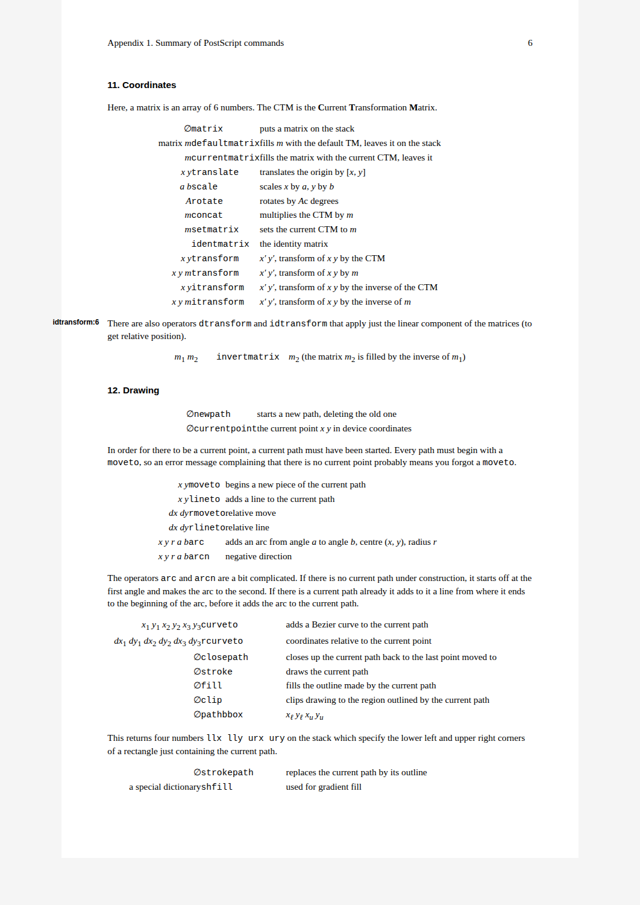Appendix 1. Summary of PostScript commands 6
11. Coordinates
Here, a matrix is an array of 6 numbers. The CTM is the Current Transformation Matrix.
| ∅ | matrix | puts a matrix on the stack |
| matrix m | defaultmatrix | fills m with the default TM, leaves it on the stack |
| m | currentmatrix | fills the matrix with the current CTM, leaves it |
| x y | translate | translates the origin by [ x , y ] |
| a b | scale | scales x by a , y by b |
| A | rotate | rotates by A c degrees |
| m | concat | multiplies the CTM by m |
| m | setmatrix | sets the current CTM to m |
| | identmatrix | the identity matrix |
| x y | transform | x′ y′ , transform of x y by the CTM |
| x y m | transform | x′ y′ , transform of x y by m |
| x y | itransform | x′ y′ , transform of x y by the inverse of the CTM |
| x y m | itransform | x′ y′ , transform of x y by the inverse of m |
idtransform:6
There are also operators dtransform and idtransform that apply just the linear component of the matrices (to get relative position).
m1 m2 invertmatrix m2 (the matrix m2 is filled by the inverse of m1)
12. Drawing
| ∅ | newpath | starts a new path, deleting the old one |
| ∅ | currentpoint | the current point x y in device coordinates |
In order for there to be a current point, a current path must have been started. Every path must begin with a moveto, so an error message complaining that there is no current point probably means you forgot a moveto.
| x y | moveto | begins a new piece of the current path |
| x y | lineto | adds a line to the current path |
| dx dy | rmoveto | relative move |
| dx dy | rlineto | relative line |
| x y r a b | arc | adds an arc from angle a to angle b , centre ( x , y ), radius r |
| x y r a b | arcn | negative direction |
The operators arc and arcn are a bit complicated. If there is no current path under construction, it starts off at the first angle and makes the arc to the second. If there is a current path already it adds to it a line from where it ends to the beginning of the arc, before it adds the arc to the current path.
| x 1 y 1 x 2 y 2 x 3 y 3 | curveto | adds a Bezier curve to the current path |
| dx 1 dy 1 dx 2 dy 2 dx 3 dy 3 | rcurveto | coordinates relative to the current point |
| ∅ | closepath | closes up the current path back to the last point moved to |
| ∅ | stroke | draws the current path |
| ∅ | fill | fills the outline made by the current path |
| ∅ | clip | clips drawing to the region outlined by the current path |
| ∅ | pathbbox | x ℓ y ℓ x u y u |
This returns four numbers llx lly urx ury on the stack which specify the lower left and upper right corners of a rectangle just containing the current path.
| ∅ | strokepath | replaces the current path by its outline |
| a special dictionary | shfill | used for gradient fill |